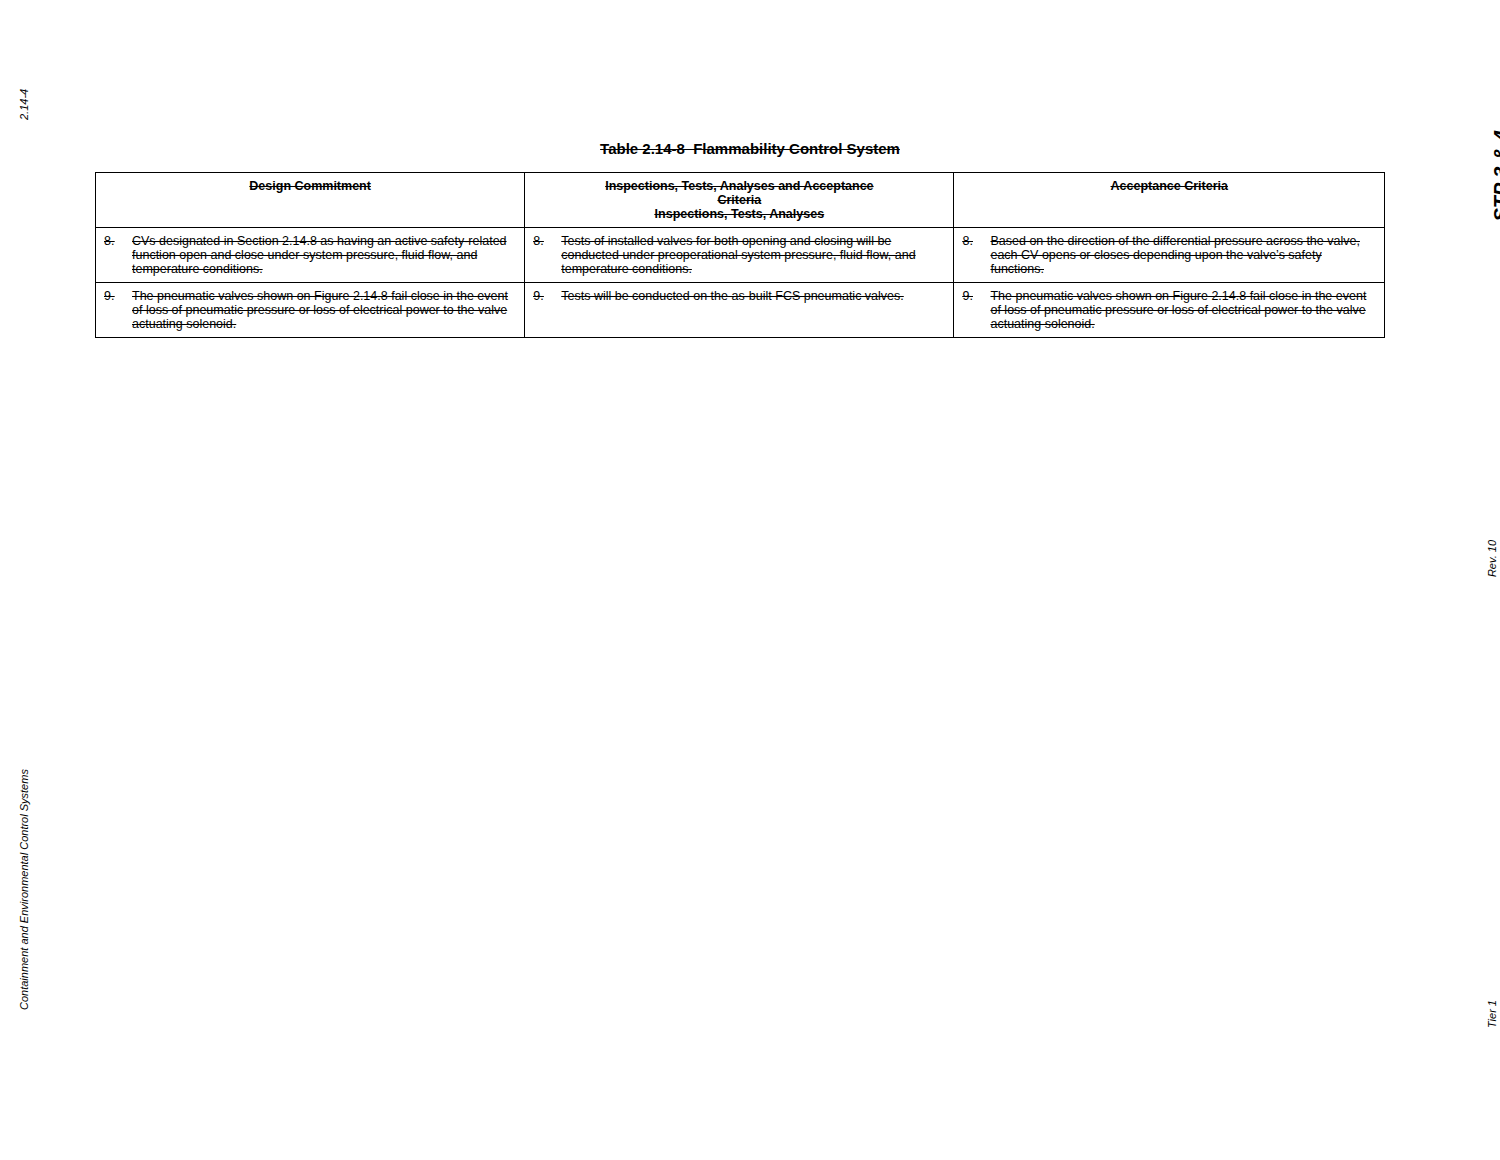2.14-4
Containment and Environmental Control Systems
STP 3 & 4
Rev. 10
Tier 1
Table 2.14-8 Flammability Control System
| Design Commitment | Inspections, Tests, Analyses and Acceptance Criteria Inspections, Tests, Analyses | Acceptance Criteria |
| --- | --- | --- |
| 8. CVs designated in Section 2.14.8 as having an active safety-related function open and close under system pressure, fluid flow, and temperature conditions. | 8. Tests of installed valves for both opening and closing will be conducted under preoperational system pressure, fluid flow, and temperature conditions. | 8. Based on the direction of the differential pressure across the valve, each CV opens or closes depending upon the valve’s safety functions. |
| 9. The pneumatic valves shown on Figure 2.14.8 fail close in the event of loss of pneumatic pressure or loss of electrical power to the valve actuating solenoid. | 9. Tests will be conducted on the as-built FCS pneumatic valves. | 9. The pneumatic valves shown on Figure 2.14.8 fail close in the event of loss of pneumatic pressure or loss of electrical power to the valve actuating solenoid. |